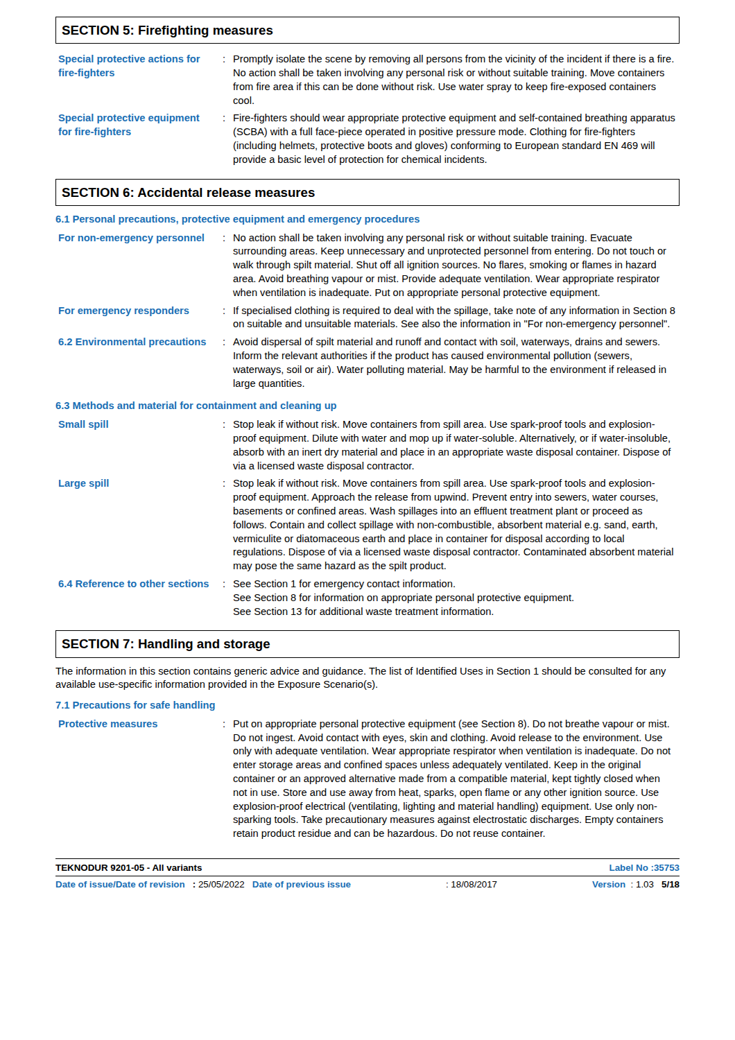SECTION 5: Firefighting measures
| Special protective actions for fire-fighters | : | Promptly isolate the scene by removing all persons from the vicinity of the incident if there is a fire. No action shall be taken involving any personal risk or without suitable training. Move containers from fire area if this can be done without risk. Use water spray to keep fire-exposed containers cool. |
| Special protective equipment for fire-fighters | : | Fire-fighters should wear appropriate protective equipment and self-contained breathing apparatus (SCBA) with a full face-piece operated in positive pressure mode. Clothing for fire-fighters (including helmets, protective boots and gloves) conforming to European standard EN 469 will provide a basic level of protection for chemical incidents. |
SECTION 6: Accidental release measures
6.1 Personal precautions, protective equipment and emergency procedures
| For non-emergency personnel | : | No action shall be taken involving any personal risk or without suitable training. Evacuate surrounding areas. Keep unnecessary and unprotected personnel from entering. Do not touch or walk through spilt material. Shut off all ignition sources. No flares, smoking or flames in hazard area. Avoid breathing vapour or mist. Provide adequate ventilation. Wear appropriate respirator when ventilation is inadequate. Put on appropriate personal protective equipment. |
| For emergency responders | : | If specialised clothing is required to deal with the spillage, take note of any information in Section 8 on suitable and unsuitable materials. See also the information in "For non-emergency personnel". |
| 6.2 Environmental precautions | : | Avoid dispersal of spilt material and runoff and contact with soil, waterways, drains and sewers. Inform the relevant authorities if the product has caused environmental pollution (sewers, waterways, soil or air). Water polluting material. May be harmful to the environment if released in large quantities. |
6.3 Methods and material for containment and cleaning up
| Small spill | : | Stop leak if without risk. Move containers from spill area. Use spark-proof tools and explosion-proof equipment. Dilute with water and mop up if water-soluble. Alternatively, or if water-insoluble, absorb with an inert dry material and place in an appropriate waste disposal container. Dispose of via a licensed waste disposal contractor. |
| Large spill | : | Stop leak if without risk. Move containers from spill area. Use spark-proof tools and explosion-proof equipment. Approach the release from upwind. Prevent entry into sewers, water courses, basements or confined areas. Wash spillages into an effluent treatment plant or proceed as follows. Contain and collect spillage with non-combustible, absorbent material e.g. sand, earth, vermiculite or diatomaceous earth and place in container for disposal according to local regulations. Dispose of via a licensed waste disposal contractor. Contaminated absorbent material may pose the same hazard as the spilt product. |
| 6.4 Reference to other sections | : | See Section 1 for emergency contact information. See Section 8 for information on appropriate personal protective equipment. See Section 13 for additional waste treatment information. |
SECTION 7: Handling and storage
The information in this section contains generic advice and guidance. The list of Identified Uses in Section 1 should be consulted for any available use-specific information provided in the Exposure Scenario(s).
7.1 Precautions for safe handling
| Protective measures | : | Put on appropriate personal protective equipment (see Section 8). Do not breathe vapour or mist. Do not ingest. Avoid contact with eyes, skin and clothing. Avoid release to the environment. Use only with adequate ventilation. Wear appropriate respirator when ventilation is inadequate. Do not enter storage areas and confined spaces unless adequately ventilated. Keep in the original container or an approved alternative made from a compatible material, kept tightly closed when not in use. Store and use away from heat, sparks, open flame or any other ignition source. Use explosion-proof electrical (ventilating, lighting and material handling) equipment. Use only non-sparking tools. Take precautionary measures against electrostatic discharges. Empty containers retain product residue and can be hazardous. Do not reuse container. |
TEKNODUR 9201-05 - All variants
Label No : 35753
Date of issue/Date of revision : 25/05/2022 Date of previous issue
: 18/08/2017
Version : 1.03 5/18